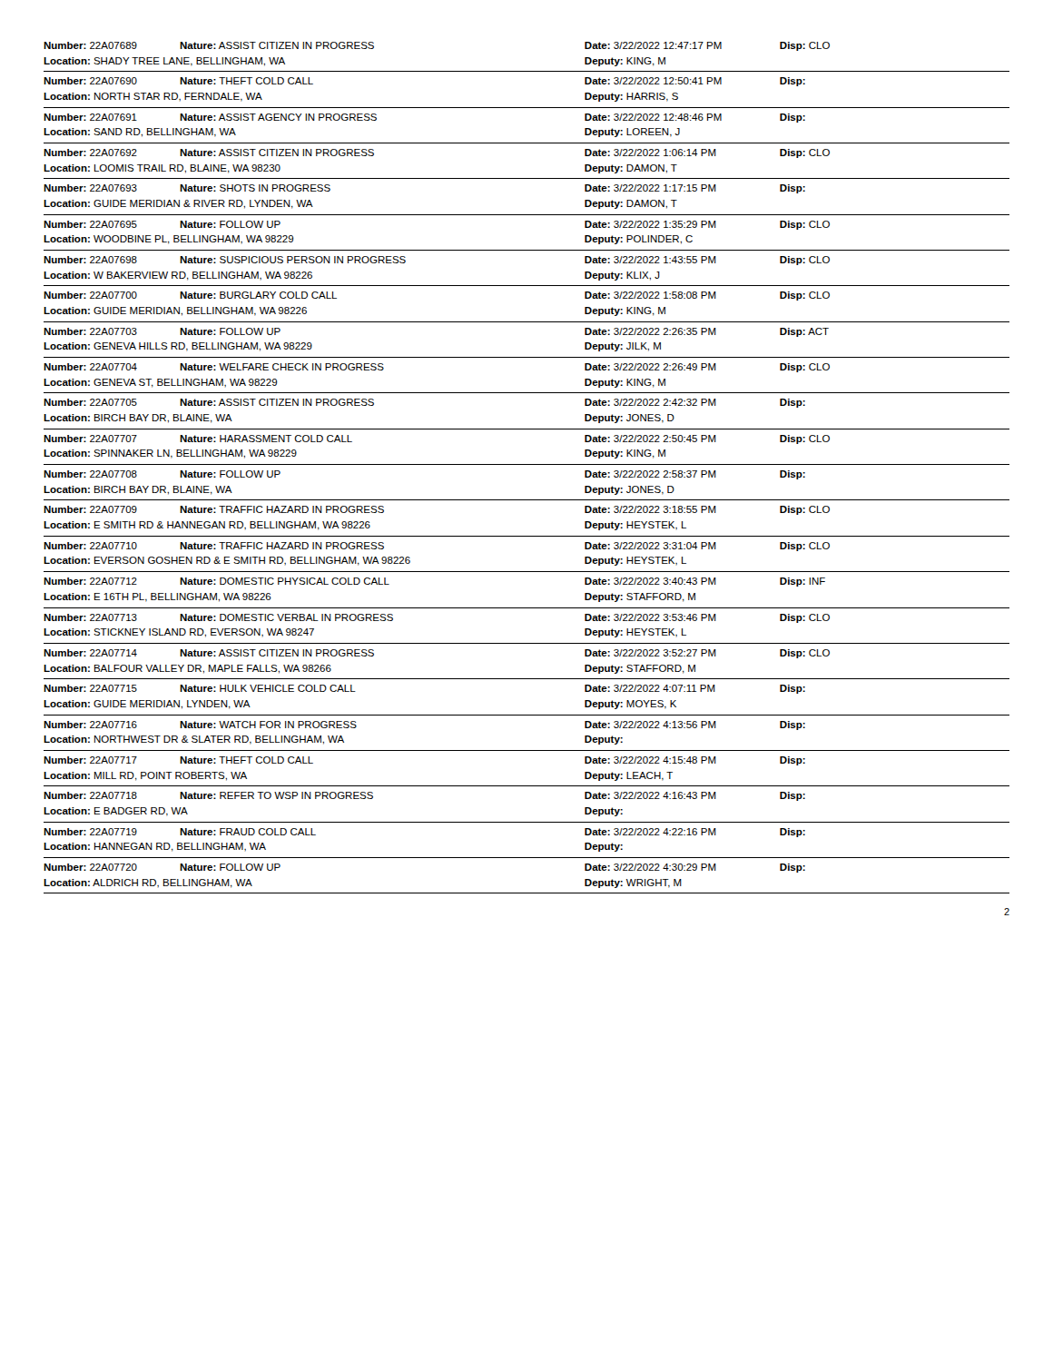| Number: 22A07689 Nature: ASSIST CITIZEN IN PROGRESS Location: SHADY TREE LANE, BELLINGHAM, WA | Date: 3/22/2022 12:47:17 PM Disp: CLO Deputy: KING, M |
| Number: 22A07690 Nature: THEFT COLD CALL Location: NORTH STAR RD, FERNDALE, WA | Date: 3/22/2022 12:50:41 PM Disp: Deputy: HARRIS, S |
| Number: 22A07691 Nature: ASSIST AGENCY IN PROGRESS Location: SAND RD, BELLINGHAM, WA | Date: 3/22/2022 12:48:46 PM Disp: Deputy: LOREEN, J |
| Number: 22A07692 Nature: ASSIST CITIZEN IN PROGRESS Location: LOOMIS TRAIL RD, BLAINE, WA 98230 | Date: 3/22/2022 1:06:14 PM Disp: CLO Deputy: DAMON, T |
| Number: 22A07693 Nature: SHOTS IN PROGRESS Location: GUIDE MERIDIAN & RIVER RD, LYNDEN, WA | Date: 3/22/2022 1:17:15 PM Disp: Deputy: DAMON, T |
| Number: 22A07695 Nature: FOLLOW UP Location: WOODBINE PL, BELLINGHAM, WA 98229 | Date: 3/22/2022 1:35:29 PM Disp: CLO Deputy: POLINDER, C |
| Number: 22A07698 Nature: SUSPICIOUS PERSON IN PROGRESS Location: W BAKERVIEW RD, BELLINGHAM, WA 98226 | Date: 3/22/2022 1:43:55 PM Disp: CLO Deputy: KLIX, J |
| Number: 22A07700 Nature: BURGLARY COLD CALL Location: GUIDE MERIDIAN, BELLINGHAM, WA 98226 | Date: 3/22/2022 1:58:08 PM Disp: CLO Deputy: KING, M |
| Number: 22A07703 Nature: FOLLOW UP Location: GENEVA HILLS RD, BELLINGHAM, WA 98229 | Date: 3/22/2022 2:26:35 PM Disp: ACT Deputy: JILK, M |
| Number: 22A07704 Nature: WELFARE CHECK IN PROGRESS Location: GENEVA ST, BELLINGHAM, WA 98229 | Date: 3/22/2022 2:26:49 PM Disp: CLO Deputy: KING, M |
| Number: 22A07705 Nature: ASSIST CITIZEN IN PROGRESS Location: BIRCH BAY DR, BLAINE, WA | Date: 3/22/2022 2:42:32 PM Disp: Deputy: JONES, D |
| Number: 22A07707 Nature: HARASSMENT COLD CALL Location: SPINNAKER LN, BELLINGHAM, WA 98229 | Date: 3/22/2022 2:50:45 PM Disp: CLO Deputy: KING, M |
| Number: 22A07708 Nature: FOLLOW UP Location: BIRCH BAY DR, BLAINE, WA | Date: 3/22/2022 2:58:37 PM Disp: Deputy: JONES, D |
| Number: 22A07709 Nature: TRAFFIC HAZARD IN PROGRESS Location: E SMITH RD & HANNEGAN RD, BELLINGHAM, WA 98226 | Date: 3/22/2022 3:18:55 PM Disp: CLO Deputy: HEYSTEK, L |
| Number: 22A07710 Nature: TRAFFIC HAZARD IN PROGRESS Location: EVERSON GOSHEN RD & E SMITH RD, BELLINGHAM, WA 98226 | Date: 3/22/2022 3:31:04 PM Disp: CLO Deputy: HEYSTEK, L |
| Number: 22A07712 Nature: DOMESTIC PHYSICAL COLD CALL Location: E 16TH PL, BELLINGHAM, WA 98226 | Date: 3/22/2022 3:40:43 PM Disp: INF Deputy: STAFFORD, M |
| Number: 22A07713 Nature: DOMESTIC VERBAL IN PROGRESS Location: STICKNEY ISLAND RD, EVERSON, WA 98247 | Date: 3/22/2022 3:53:46 PM Disp: CLO Deputy: HEYSTEK, L |
| Number: 22A07714 Nature: ASSIST CITIZEN IN PROGRESS Location: BALFOUR VALLEY DR, MAPLE FALLS, WA 98266 | Date: 3/22/2022 3:52:27 PM Disp: CLO Deputy: STAFFORD, M |
| Number: 22A07715 Nature: HULK VEHICLE COLD CALL Location: GUIDE MERIDIAN, LYNDEN, WA | Date: 3/22/2022 4:07:11 PM Disp: Deputy: MOYES, K |
| Number: 22A07716 Nature: WATCH FOR IN PROGRESS Location: NORTHWEST DR & SLATER RD, BELLINGHAM, WA | Date: 3/22/2022 4:13:56 PM Disp: Deputy: |
| Number: 22A07717 Nature: THEFT COLD CALL Location: MILL RD, POINT ROBERTS, WA | Date: 3/22/2022 4:15:48 PM Disp: Deputy: LEACH, T |
| Number: 22A07718 Nature: REFER TO WSP IN PROGRESS Location: E BADGER RD, WA | Date: 3/22/2022 4:16:43 PM Disp: Deputy: |
| Number: 22A07719 Nature: FRAUD COLD CALL Location: HANNEGAN RD, BELLINGHAM, WA | Date: 3/22/2022 4:22:16 PM Disp: Deputy: |
| Number: 22A07720 Nature: FOLLOW UP Location: ALDRICH RD, BELLINGHAM, WA | Date: 3/22/2022 4:30:29 PM Disp: Deputy: WRIGHT, M |
2